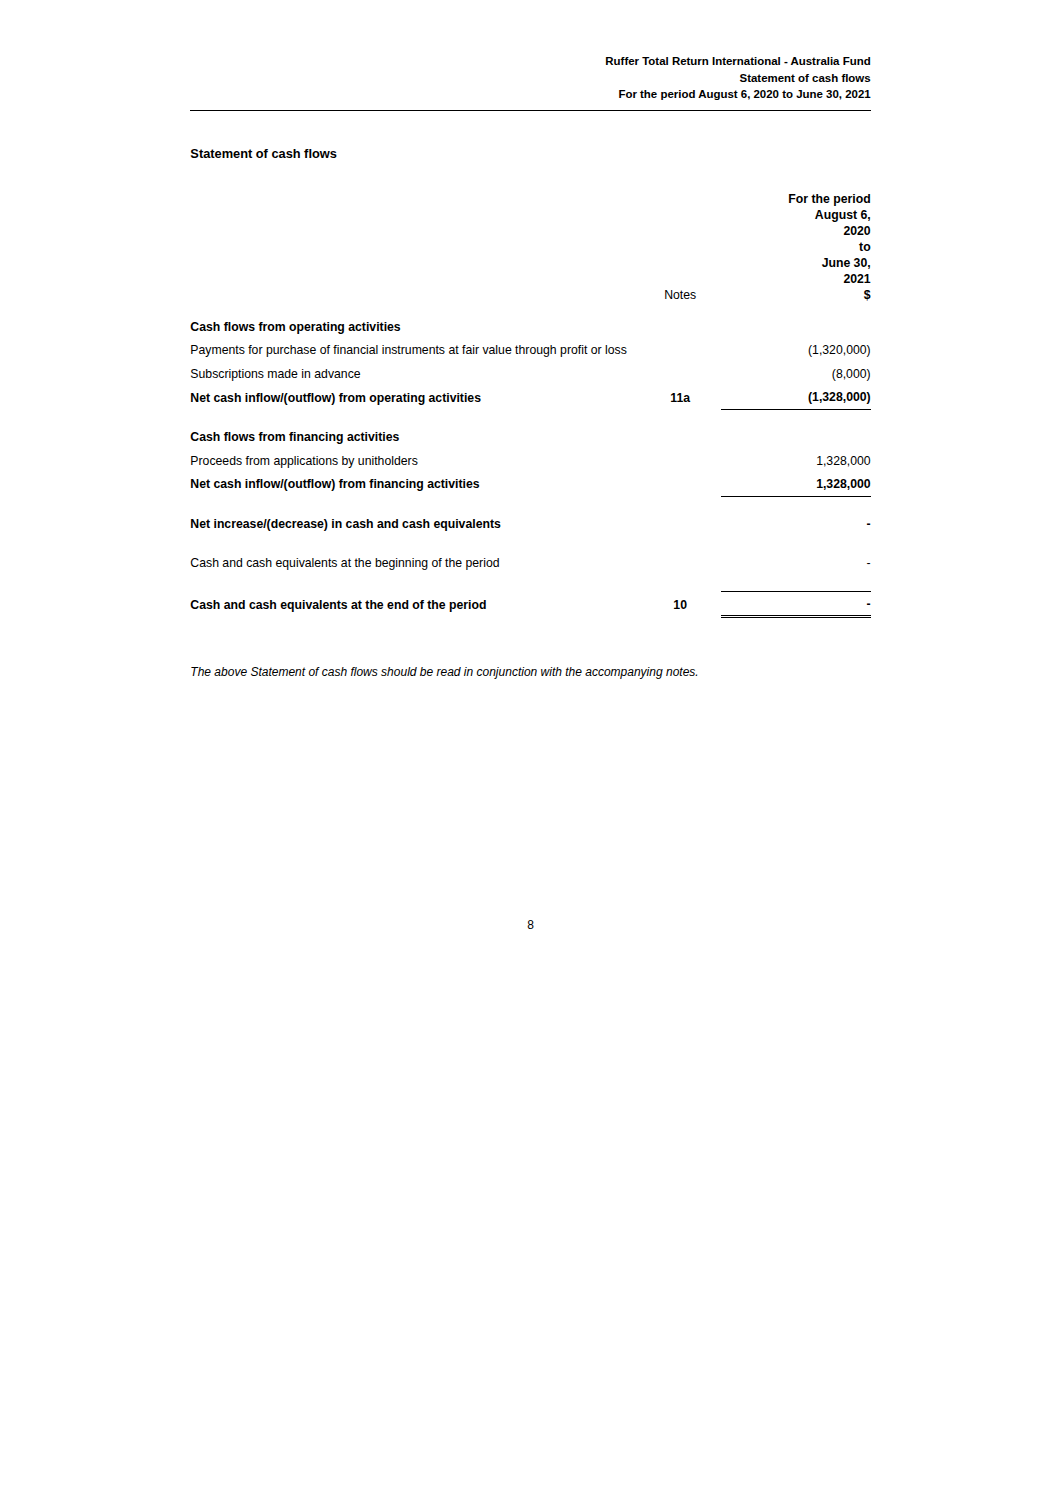Ruffer Total Return International - Australia Fund
Statement of cash flows
For the period August 6, 2020 to June 30, 2021
Statement of cash flows
| | Notes | For the period August 6, 2020 to June 30, 2021 $ |
| --- | --- | --- |
| Cash flows from operating activities | | |
| Payments for purchase of financial instruments at fair value through profit or loss | | (1,320,000) |
| Subscriptions made in advance | | (8,000) |
| Net cash inflow/(outflow) from operating activities | 11a | (1,328,000) |
| Cash flows from financing activities | | |
| Proceeds from applications by unitholders | | 1,328,000 |
| Net cash inflow/(outflow) from financing activities | | 1,328,000 |
| Net increase/(decrease) in cash and cash equivalents | | - |
| Cash and cash equivalents at the beginning of the period | | - |
| Cash and cash equivalents at the end of the period | 10 | - |
The above Statement of cash flows should be read in conjunction with the accompanying notes.
8